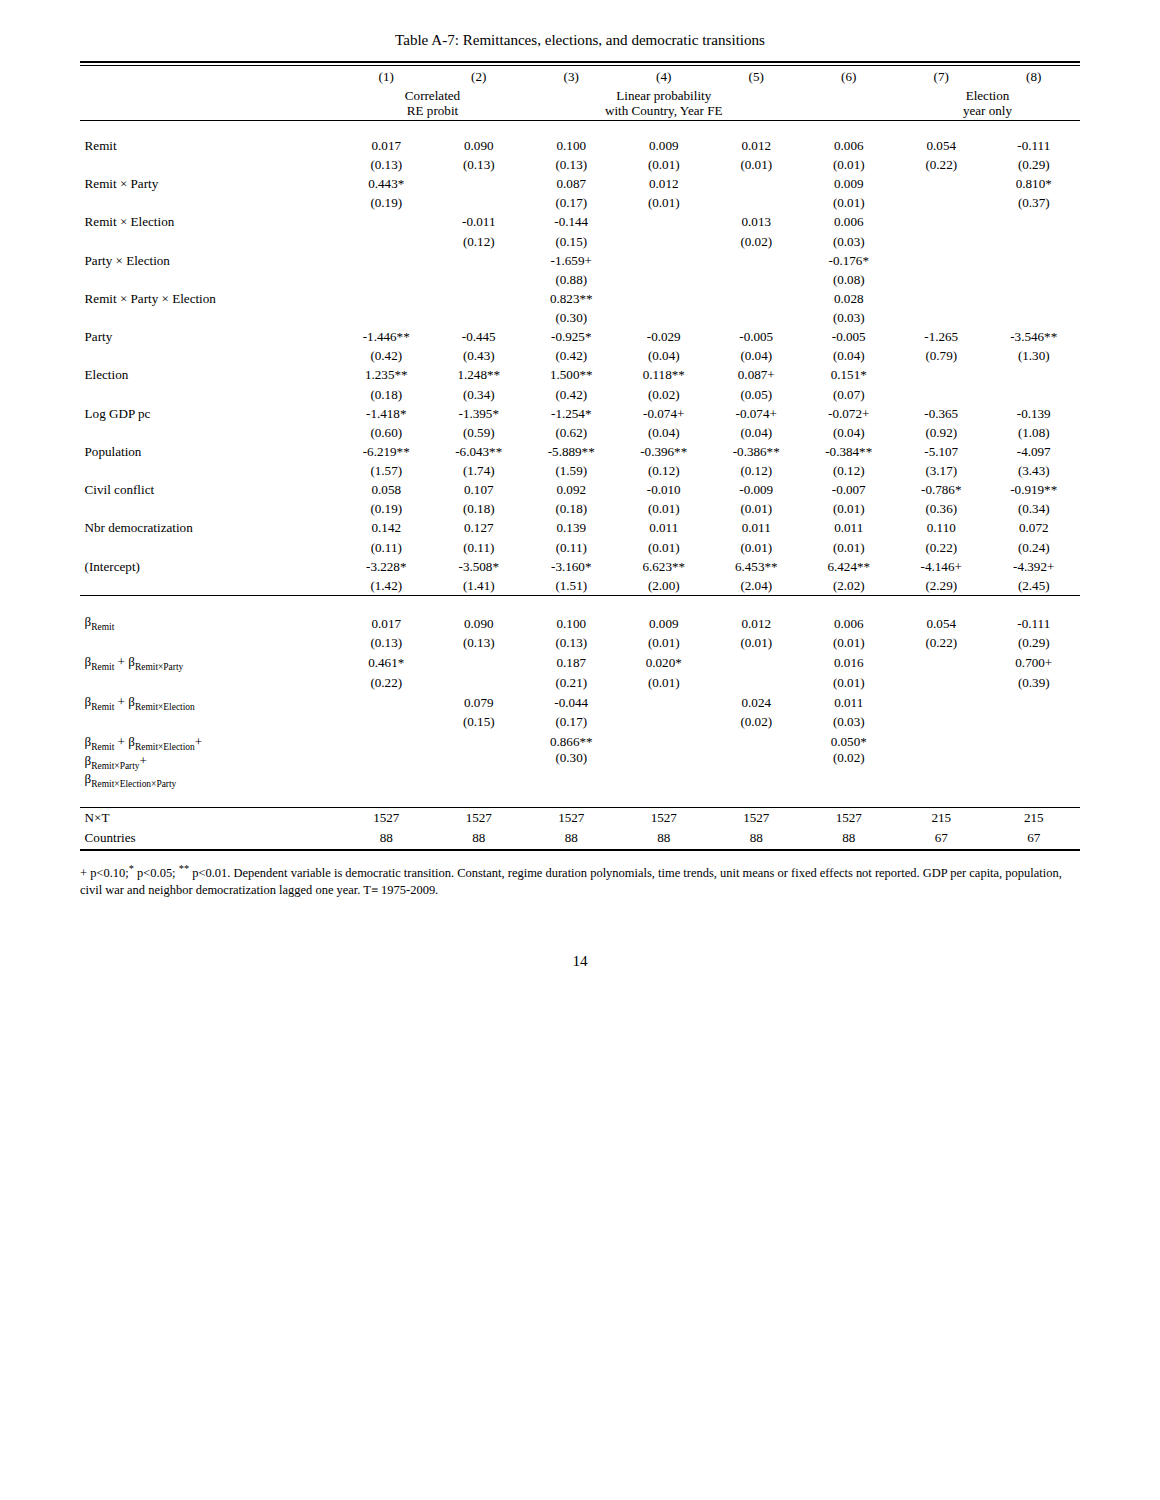Table A-7: Remittances, elections, and democratic transitions
| | (1) | (2) | (3) | (4) | (5) | (6) | (7) | (8) |
| | Correlated RE probit | Linear probability with Country, Year FE | | Election year only |
| Remit | 0.017 | 0.090 | 0.100 | 0.009 | 0.012 | 0.006 | 0.054 | -0.111 |
| | (0.13) | (0.13) | (0.13) | (0.01) | (0.01) | (0.01) | (0.22) | (0.29) |
| Remit × Party | 0.443* | | 0.087 | 0.012 | | 0.009 | | 0.810* |
| | (0.19) | | (0.17) | (0.01) | | (0.01) | | (0.37) |
| Remit × Election | | -0.011 | -0.144 | | 0.013 | 0.006 | | |
| | | (0.12) | (0.15) | | (0.02) | (0.03) | | |
| Party × Election | | | -1.659+ | | | -0.176* | | |
| | | | (0.88) | | | (0.08) | | |
| Remit × Party × Election | | | 0.823** | | | 0.028 | | |
| | | | (0.30) | | | (0.03) | | |
| Party | -1.446** | -0.445 | -0.925* | -0.029 | -0.005 | -0.005 | -1.265 | -3.546** |
| | (0.42) | (0.43) | (0.42) | (0.04) | (0.04) | (0.04) | (0.79) | (1.30) |
| Election | 1.235** | 1.248** | 1.500** | 0.118** | 0.087+ | 0.151* | | |
| | (0.18) | (0.34) | (0.42) | (0.02) | (0.05) | (0.07) | | |
| Log GDP pc | -1.418* | -1.395* | -1.254* | -0.074+ | -0.074+ | -0.072+ | -0.365 | -0.139 |
| | (0.60) | (0.59) | (0.62) | (0.04) | (0.04) | (0.04) | (0.92) | (1.08) |
| Population | -6.219** | -6.043** | -5.889** | -0.396** | -0.386** | -0.384** | -5.107 | -4.097 |
| | (1.57) | (1.74) | (1.59) | (0.12) | (0.12) | (0.12) | (3.17) | (3.43) |
| Civil conflict | 0.058 | 0.107 | 0.092 | -0.010 | -0.009 | -0.007 | -0.786* | -0.919** |
| | (0.19) | (0.18) | (0.18) | (0.01) | (0.01) | (0.01) | (0.36) | (0.34) |
| Nbr democratization | 0.142 | 0.127 | 0.139 | 0.011 | 0.011 | 0.011 | 0.110 | 0.072 |
| | (0.11) | (0.11) | (0.11) | (0.01) | (0.01) | (0.01) | (0.22) | (0.24) |
| (Intercept) | -3.228* | -3.508* | -3.160* | 6.623** | 6.453** | 6.424** | -4.146+ | -4.392+ |
| | (1.42) | (1.41) | (1.51) | (2.00) | (2.04) | (2.02) | (2.29) | (2.45) |
| β Remit | 0.017 | 0.090 | 0.100 | 0.009 | 0.012 | 0.006 | 0.054 | -0.111 |
| | (0.13) | (0.13) | (0.13) | (0.01) | (0.01) | (0.01) | (0.22) | (0.29) |
| β Remit + β Remit×Party | 0.461* | | 0.187 | 0.020* | | 0.016 | | 0.700+ |
| | (0.22) | | (0.21) | (0.01) | | (0.01) | | (0.39) |
| β Remit + β Remit×Election | | 0.079 | -0.044 | | 0.024 | 0.011 | | |
| | | (0.15) | (0.17) | | (0.02) | (0.03) | | |
| β Remit + β Remit×Election + β Remit×Party + β Remit×Election×Party | | | 0.866** (0.30) | | | 0.050* (0.02) | | |
| N×T | 1527 | 1527 | 1527 | 1527 | 1527 | 1527 | 215 | 215 |
| Countries | 88 | 88 | 88 | 88 | 88 | 88 | 67 | 67 |
+ p<0.10;* p<0.05; ** p<0.01. Dependent variable is democratic transition. Constant, regime duration polynomials, time trends, unit means or fixed effects not reported. GDP per capita, population, civil war and neighbor democratization lagged one year. T≡ 1975-2009.
14